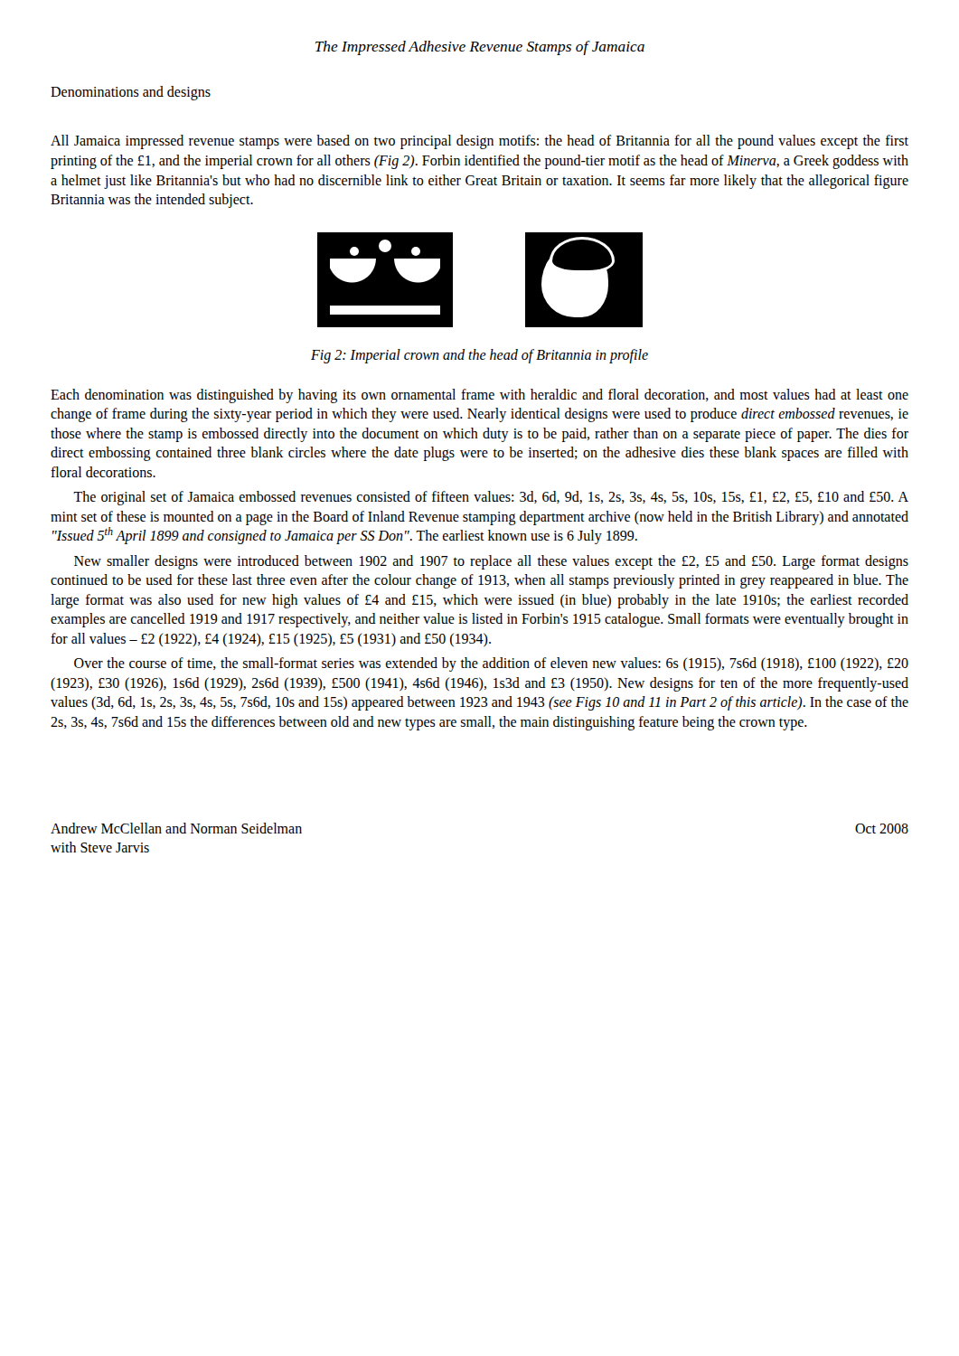The Impressed Adhesive Revenue Stamps of Jamaica
Denominations and designs
All Jamaica impressed revenue stamps were based on two principal design motifs: the head of Britannia for all the pound values except the first printing of the £1, and the imperial crown for all others (Fig 2). Forbin identified the pound-tier motif as the head of Minerva, a Greek goddess with a helmet just like Britannia's but who had no discernible link to either Great Britain or taxation. It seems far more likely that the allegorical figure Britannia was the intended subject.
Fig 2: Imperial crown and the head of Britannia in profile
Each denomination was distinguished by having its own ornamental frame with heraldic and floral decoration, and most values had at least one change of frame during the sixty-year period in which they were used. Nearly identical designs were used to produce direct embossed revenues, ie those where the stamp is embossed directly into the document on which duty is to be paid, rather than on a separate piece of paper. The dies for direct embossing contained three blank circles where the date plugs were to be inserted; on the adhesive dies these blank spaces are filled with floral decorations.
The original set of Jamaica embossed revenues consisted of fifteen values: 3d, 6d, 9d, 1s, 2s, 3s, 4s, 5s, 10s, 15s, £1, £2, £5, £10 and £50. A mint set of these is mounted on a page in the Board of Inland Revenue stamping department archive (now held in the British Library) and annotated "Issued 5th April 1899 and consigned to Jamaica per SS Don". The earliest known use is 6 July 1899.
New smaller designs were introduced between 1902 and 1907 to replace all these values except the £2, £5 and £50. Large format designs continued to be used for these last three even after the colour change of 1913, when all stamps previously printed in grey reappeared in blue. The large format was also used for new high values of £4 and £15, which were issued (in blue) probably in the late 1910s; the earliest recorded examples are cancelled 1919 and 1917 respectively, and neither value is listed in Forbin's 1915 catalogue. Small formats were eventually brought in for all values – £2 (1922), £4 (1924), £15 (1925), £5 (1931) and £50 (1934).
Over the course of time, the small-format series was extended by the addition of eleven new values: 6s (1915), 7s6d (1918), £100 (1922), £20 (1923), £30 (1926), 1s6d (1929), 2s6d (1939), £500 (1941), 4s6d (1946), 1s3d and £3 (1950). New designs for ten of the more frequently-used values (3d, 6d, 1s, 2s, 3s, 4s, 5s, 7s6d, 10s and 15s) appeared between 1923 and 1943 (see Figs 10 and 11 in Part 2 of this article). In the case of the 2s, 3s, 4s, 7s6d and 15s the differences between old and new types are small, the main distinguishing feature being the crown type.
Andrew McClellan and Norman Seidelman
with Steve Jarvis
Oct 2008